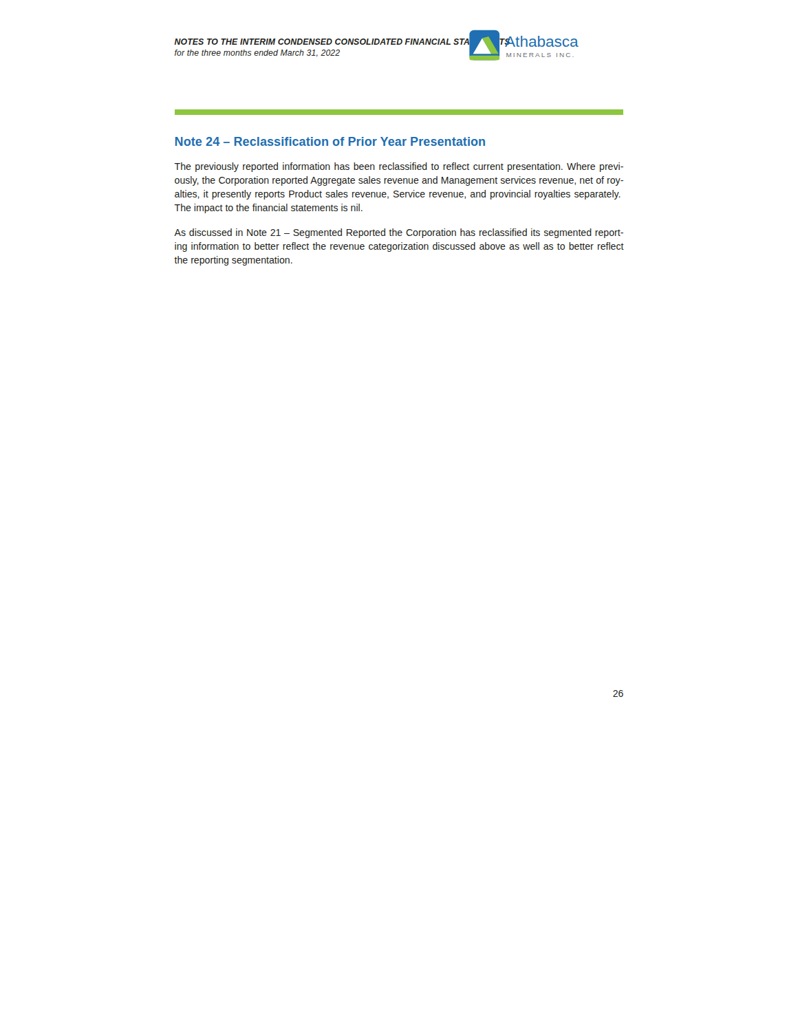NOTES TO THE INTERIM CONDENSED CONSOLIDATED FINANCIAL STATEMENTS
for the three months ended March 31, 2022
Athabasca Minerals Inc. Athabasca MINERALS INC.
Note 24 – Reclassification of Prior Year Presentation
The previously reported information has been reclassified to reflect current presentation. Where previously, the Corporation reported Aggregate sales revenue and Management services revenue, net of royalties, it presently reports Product sales revenue, Service revenue, and provincial royalties separately. The impact to the financial statements is nil.
As discussed in Note 21 – Segmented Reported the Corporation has reclassified its segmented reporting information to better reflect the revenue categorization discussed above as well as to better reflect the reporting segmentation.
26